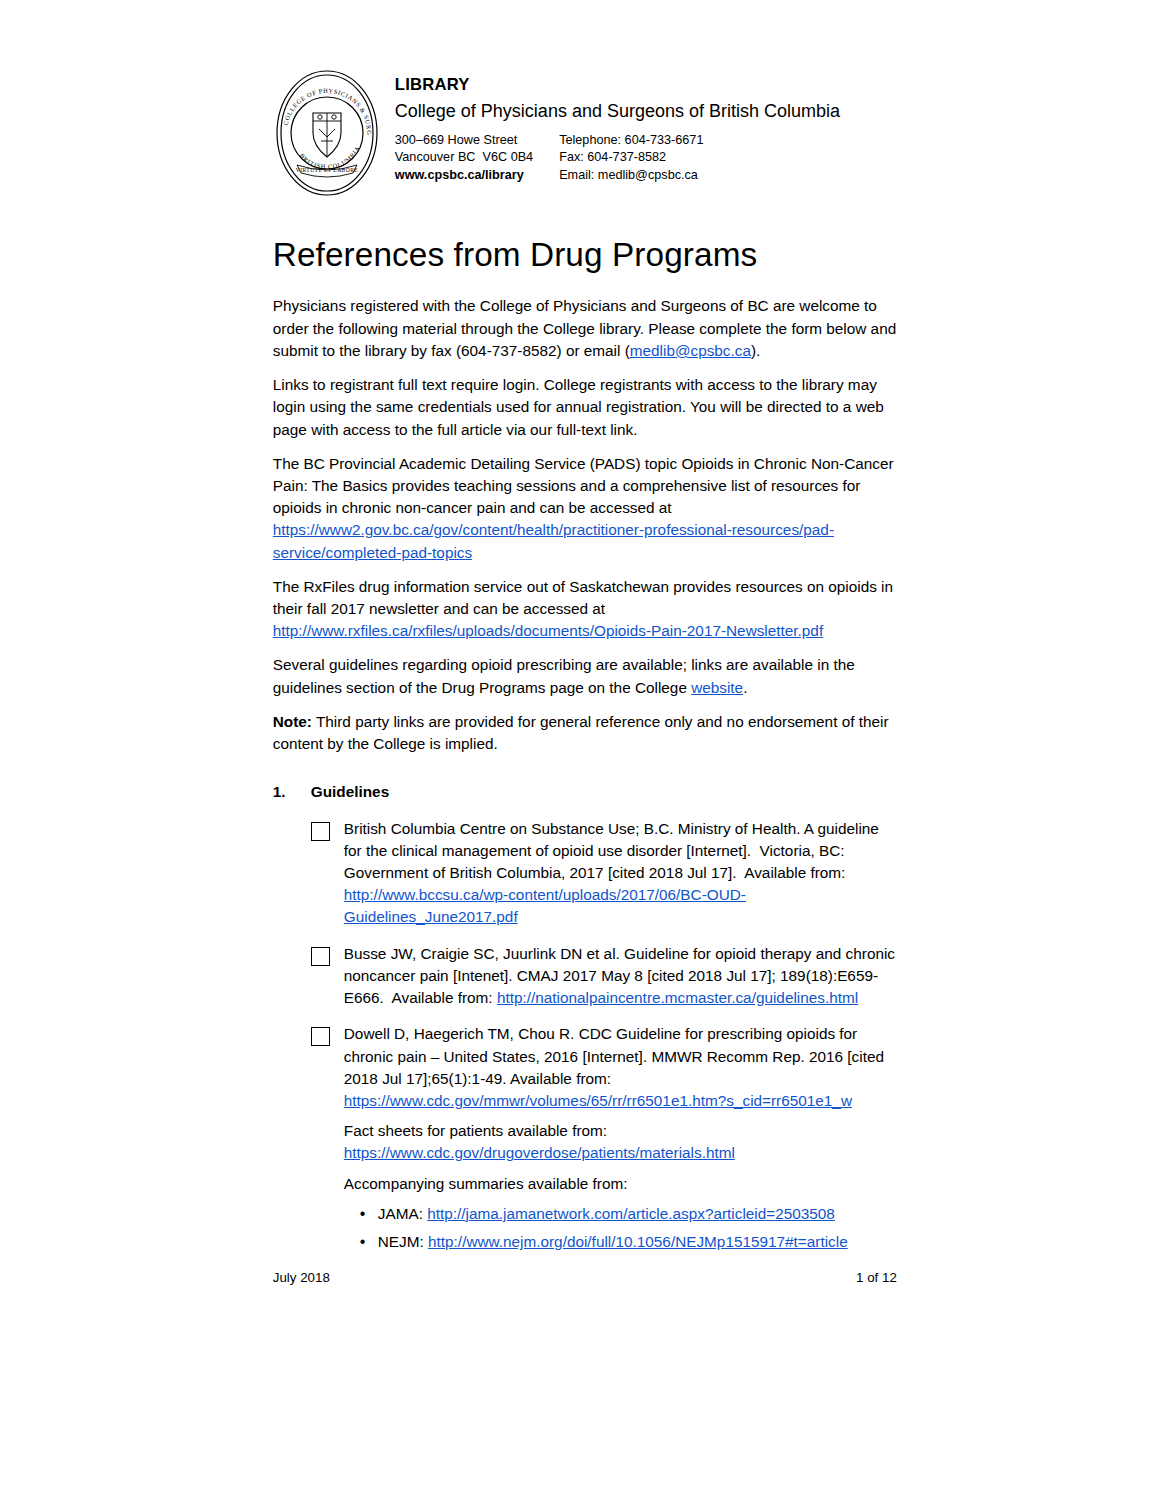COLLEGE OF PHYSICIANS & SURGEONS BRITISH COLUMBIA VIRTUTE ET LABORE
LIBRARY
College of Physicians and Surgeons of British Columbia
| 300–669 Howe Street | Telephone: 604-733-6671 |
| Vancouver BC V6C 0B4 | Fax: 604-737-8582 |
| www.cpsbc.ca/library | Email: medlib@cpsbc.ca |
References from Drug Programs
Physicians registered with the College of Physicians and Surgeons of BC are welcome to order the following material through the College library. Please complete the form below and submit to the library by fax (604-737-8582) or email (medlib@cpsbc.ca).
Links to registrant full text require login. College registrants with access to the library may login using the same credentials used for annual registration. You will be directed to a web page with access to the full article via our full-text link.
The BC Provincial Academic Detailing Service (PADS) topic Opioids in Chronic Non-Cancer Pain: The Basics provides teaching sessions and a comprehensive list of resources for opioids in chronic non-cancer pain and can be accessed at https://www2.gov.bc.ca/gov/content/health/practitioner-professional-resources/pad-service/completed-pad-topics
The RxFiles drug information service out of Saskatchewan provides resources on opioids in their fall 2017 newsletter and can be accessed at http://www.rxfiles.ca/rxfiles/uploads/documents/Opioids-Pain-2017-Newsletter.pdf
Several guidelines regarding opioid prescribing are available; links are available in the guidelines section of the Drug Programs page on the College website.
Note: Third party links are provided for general reference only and no endorsement of their content by the College is implied.
Guidelines
British Columbia Centre on Substance Use; B.C. Ministry of Health. A guideline for the clinical management of opioid use disorder [Internet]. Victoria, BC: Government of British Columbia, 2017 [cited 2018 Jul 17]. Available from: http://www.bccsu.ca/wp-content/uploads/2017/06/BC-OUD-Guidelines_June2017.pdf
Busse JW, Craigie SC, Juurlink DN et al. Guideline for opioid therapy and chronic noncancer pain [Intenet]. CMAJ 2017 May 8 [cited 2018 Jul 17]; 189(18):E659-E666. Available from: http://nationalpaincentre.mcmaster.ca/guidelines.html
Dowell D, Haegerich TM, Chou R. CDC Guideline for prescribing opioids for chronic pain – United States, 2016 [Internet]. MMWR Recomm Rep. 2016 [cited 2018 Jul 17];65(1):1-49. Available from: https://www.cdc.gov/mmwr/volumes/65/rr/rr6501e1.htm?s_cid=rr6501e1_w
Fact sheets for patients available from:
https://www.cdc.gov/drugoverdose/patients/materials.html
Accompanying summaries available from:
JAMA: http://jama.jamanetwork.com/article.aspx?articleid=2503508
NEJM: http://www.nejm.org/doi/full/10.1056/NEJMp1515917#t=article
July 2018 1 of 12